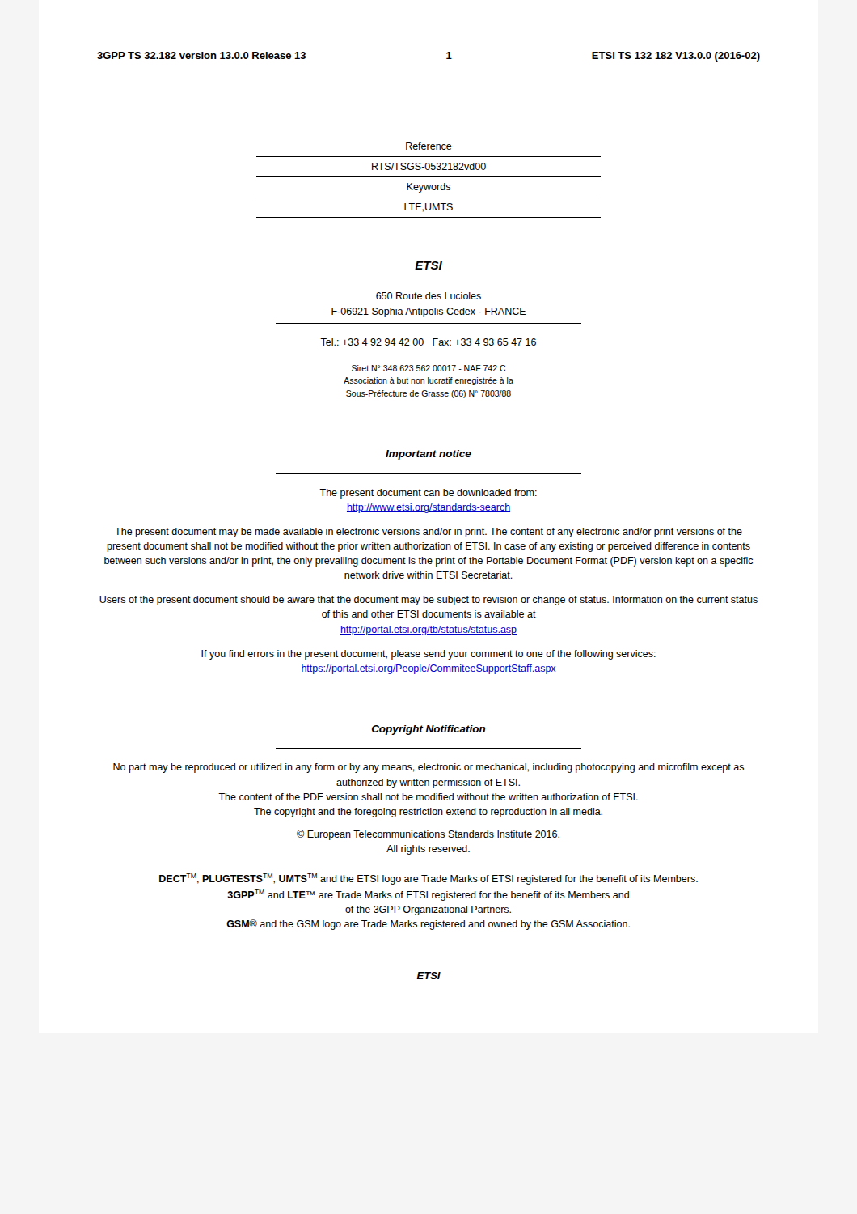3GPP TS 32.182 version 13.0.0 Release 13 1 ETSI TS 132 182 V13.0.0 (2016-02)
| Reference |
| RTS/TSGS-0532182vd00 |
| Keywords |
| LTE,UMTS |
ETSI
650 Route des Lucioles
F-06921 Sophia Antipolis Cedex - FRANCE
Tel.: +33 4 92 94 42 00 Fax: +33 4 93 65 47 16
Siret N° 348 623 562 00017 - NAF 742 C
Association à but non lucratif enregistrée à la
Sous-Préfecture de Grasse (06) N° 7803/88
Important notice
The present document can be downloaded from:
http://www.etsi.org/standards-search
The present document may be made available in electronic versions and/or in print. The content of any electronic and/or print versions of the present document shall not be modified without the prior written authorization of ETSI. In case of any existing or perceived difference in contents between such versions and/or in print, the only prevailing document is the print of the Portable Document Format (PDF) version kept on a specific network drive within ETSI Secretariat.
Users of the present document should be aware that the document may be subject to revision or change of status. Information on the current status of this and other ETSI documents is available at
http://portal.etsi.org/tb/status/status.asp
If you find errors in the present document, please send your comment to one of the following services:
https://portal.etsi.org/People/CommiteeSupportStaff.aspx
Copyright Notification
No part may be reproduced or utilized in any form or by any means, electronic or mechanical, including photocopying and microfilm except as authorized by written permission of ETSI.
The content of the PDF version shall not be modified without the written authorization of ETSI.
The copyright and the foregoing restriction extend to reproduction in all media.
© European Telecommunications Standards Institute 2016.
All rights reserved.
DECTTM, PLUGTESTSTM, UMTSTM and the ETSI logo are Trade Marks of ETSI registered for the benefit of its Members.
3GPPTM and LTE™ are Trade Marks of ETSI registered for the benefit of its Members and
of the 3GPP Organizational Partners.
GSM® and the GSM logo are Trade Marks registered and owned by the GSM Association.
ETSI